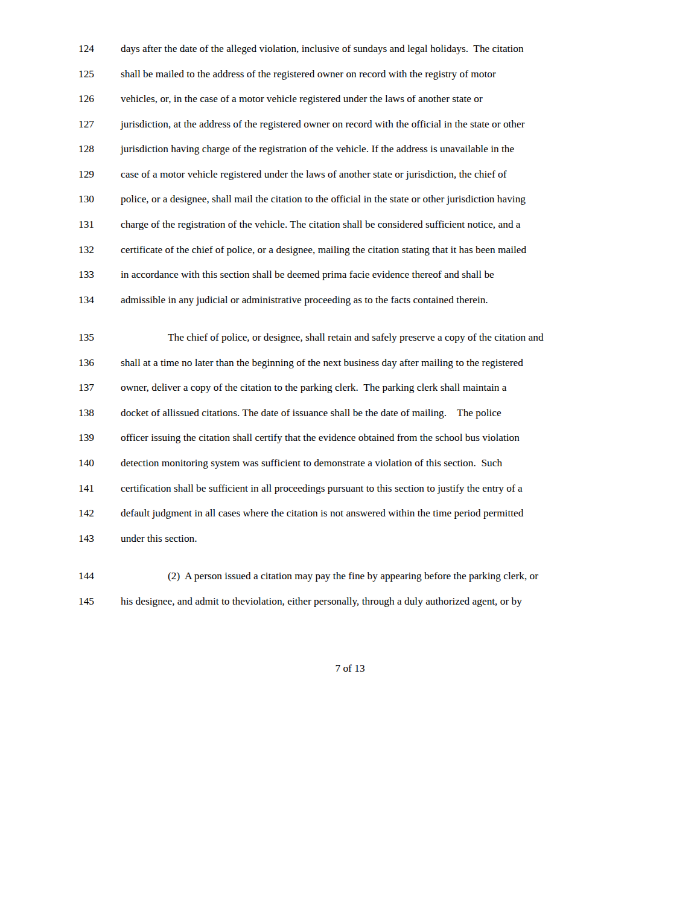124
days after the date of the alleged violation, inclusive of sundays and legal holidays. The citation
125
shall be mailed to the address of the registered owner on record with the registry of motor
126
vehicles, or, in the case of a motor vehicle registered under the laws of another state or
127
jurisdiction, at the address of the registered owner on record with the official in the state or other
128
jurisdiction having charge of the registration of the vehicle. If the address is unavailable in the
129
case of a motor vehicle registered under the laws of another state or jurisdiction, the chief of
130
police, or a designee, shall mail the citation to the official in the state or other jurisdiction having
131
charge of the registration of the vehicle. The citation shall be considered sufficient notice, and a
132
certificate of the chief of police, or a designee, mailing the citation stating that it has been mailed
133
in accordance with this section shall be deemed prima facie evidence thereof and shall be
134
admissible in any judicial or administrative proceeding as to the facts contained therein.
135
The chief of police, or designee, shall retain and safely preserve a copy of the citation and
136
shall at a time no later than the beginning of the next business day after mailing to the registered
137
owner, deliver a copy of the citation to the parking clerk. The parking clerk shall maintain a
138
docket of allissued citations. The date of issuance shall be the date of mailing. The police
139
officer issuing the citation shall certify that the evidence obtained from the school bus violation
140
detection monitoring system was sufficient to demonstrate a violation of this section. Such
141
certification shall be sufficient in all proceedings pursuant to this section to justify the entry of a
142
default judgment in all cases where the citation is not answered within the time period permitted
143
under this section.
144
(2) A person issued a citation may pay the fine by appearing before the parking clerk, or
145
his designee, and admit to theviolation, either personally, through a duly authorized agent, or by
7 of 13